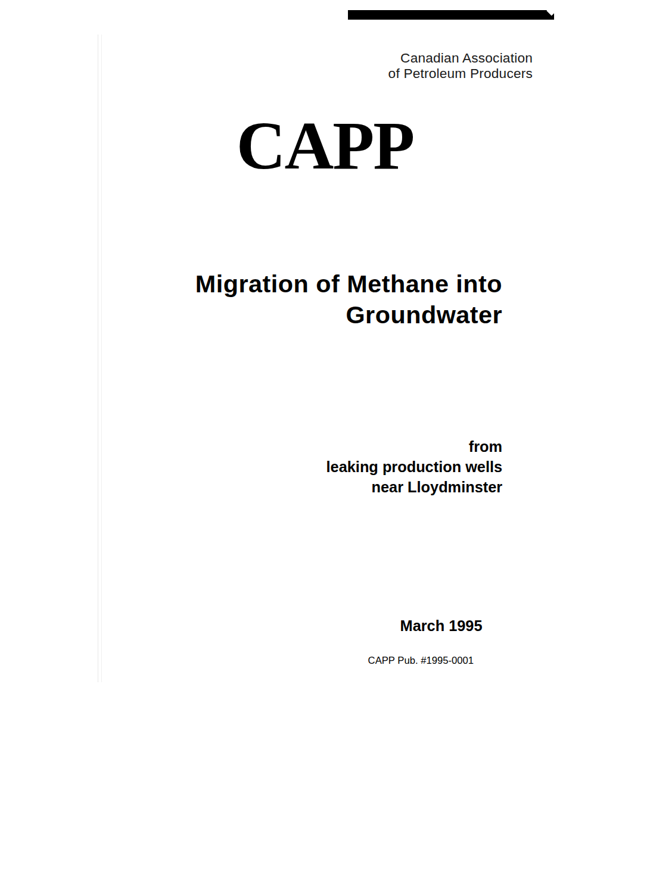Canadian Association
of Petroleum Producers
CAPP
Migration of Methane into
Groundwater
from
leaking production wells
near Lloydminster
March 1995
CAPP Pub. #1995-0001